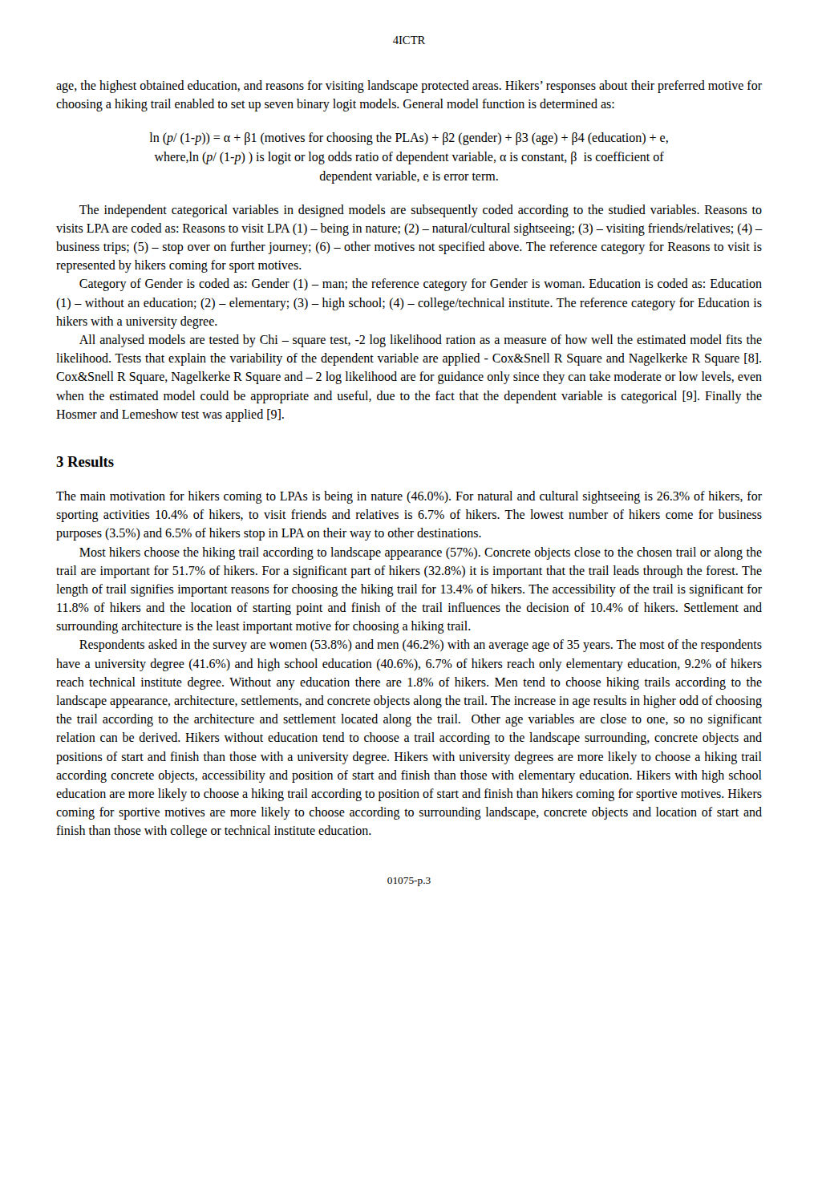4ICTR
age, the highest obtained education, and reasons for visiting landscape protected areas. Hikers’ responses about their preferred motive for choosing a hiking trail enabled to set up seven binary logit models. General model function is determined as:
ln (p/ (1-p)) = α + β1 (motives for choosing the PLAs) + β2 (gender) + β3 (age) + β4 (education) + e, where,ln (p/ (1-p) ) is logit or log odds ratio of dependent variable, α is constant, β is coefficient of dependent variable, e is error term.
The independent categorical variables in designed models are subsequently coded according to the studied variables. Reasons to visits LPA are coded as: Reasons to visit LPA (1) – being in nature; (2) – natural/cultural sightseeing; (3) – visiting friends/relatives; (4) – business trips; (5) – stop over on further journey; (6) – other motives not specified above. The reference category for Reasons to visit is represented by hikers coming for sport motives.
Category of Gender is coded as: Gender (1) – man; the reference category for Gender is woman. Education is coded as: Education (1) – without an education; (2) – elementary; (3) – high school; (4) – college/technical institute. The reference category for Education is hikers with a university degree.
All analysed models are tested by Chi – square test, -2 log likelihood ration as a measure of how well the estimated model fits the likelihood. Tests that explain the variability of the dependent variable are applied - Cox&Snell R Square and Nagelkerke R Square [8]. Cox&Snell R Square, Nagelkerke R Square and – 2 log likelihood are for guidance only since they can take moderate or low levels, even when the estimated model could be appropriate and useful, due to the fact that the dependent variable is categorical [9]. Finally the Hosmer and Lemeshow test was applied [9].
3 Results
The main motivation for hikers coming to LPAs is being in nature (46.0%). For natural and cultural sightseeing is 26.3% of hikers, for sporting activities 10.4% of hikers, to visit friends and relatives is 6.7% of hikers. The lowest number of hikers come for business purposes (3.5%) and 6.5% of hikers stop in LPA on their way to other destinations.
Most hikers choose the hiking trail according to landscape appearance (57%). Concrete objects close to the chosen trail or along the trail are important for 51.7% of hikers. For a significant part of hikers (32.8%) it is important that the trail leads through the forest. The length of trail signifies important reasons for choosing the hiking trail for 13.4% of hikers. The accessibility of the trail is significant for 11.8% of hikers and the location of starting point and finish of the trail influences the decision of 10.4% of hikers. Settlement and surrounding architecture is the least important motive for choosing a hiking trail.
Respondents asked in the survey are women (53.8%) and men (46.2%) with an average age of 35 years. The most of the respondents have a university degree (41.6%) and high school education (40.6%), 6.7% of hikers reach only elementary education, 9.2% of hikers reach technical institute degree. Without any education there are 1.8% of hikers. Men tend to choose hiking trails according to the landscape appearance, architecture, settlements, and concrete objects along the trail. The increase in age results in higher odd of choosing the trail according to the architecture and settlement located along the trail. Other age variables are close to one, so no significant relation can be derived. Hikers without education tend to choose a trail according to the landscape surrounding, concrete objects and positions of start and finish than those with a university degree. Hikers with university degrees are more likely to choose a hiking trail according concrete objects, accessibility and position of start and finish than those with elementary education. Hikers with high school education are more likely to choose a hiking trail according to position of start and finish than hikers coming for sportive motives. Hikers coming for sportive motives are more likely to choose according to surrounding landscape, concrete objects and location of start and finish than those with college or technical institute education.
01075-p.3